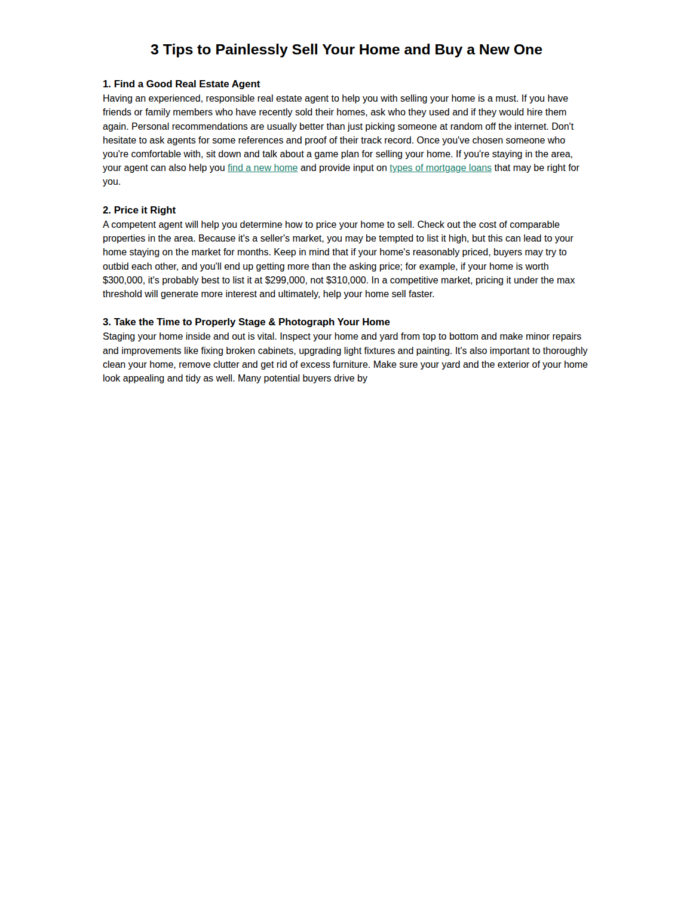3 Tips to Painlessly Sell Your Home and Buy a New One
1. Find a Good Real Estate Agent
Having an experienced, responsible real estate agent to help you with selling your home is a must. If you have friends or family members who have recently sold their homes, ask who they used and if they would hire them again. Personal recommendations are usually better than just picking someone at random off the internet. Don't hesitate to ask agents for some references and proof of their track record. Once you've chosen someone who you're comfortable with, sit down and talk about a game plan for selling your home. If you're staying in the area, your agent can also help you find a new home and provide input on types of mortgage loans that may be right for you.
2. Price it Right
A competent agent will help you determine how to price your home to sell. Check out the cost of comparable properties in the area. Because it's a seller's market, you may be tempted to list it high, but this can lead to your home staying on the market for months. Keep in mind that if your home's reasonably priced, buyers may try to outbid each other, and you'll end up getting more than the asking price; for example, if your home is worth $300,000, it's probably best to list it at $299,000, not $310,000. In a competitive market, pricing it under the max threshold will generate more interest and ultimately, help your home sell faster.
3. Take the Time to Properly Stage & Photograph Your Home
Staging your home inside and out is vital. Inspect your home and yard from top to bottom and make minor repairs and improvements like fixing broken cabinets, upgrading light fixtures and painting. It's also important to thoroughly clean your home, remove clutter and get rid of excess furniture. Make sure your yard and the exterior of your home look appealing and tidy as well. Many potential buyers drive by